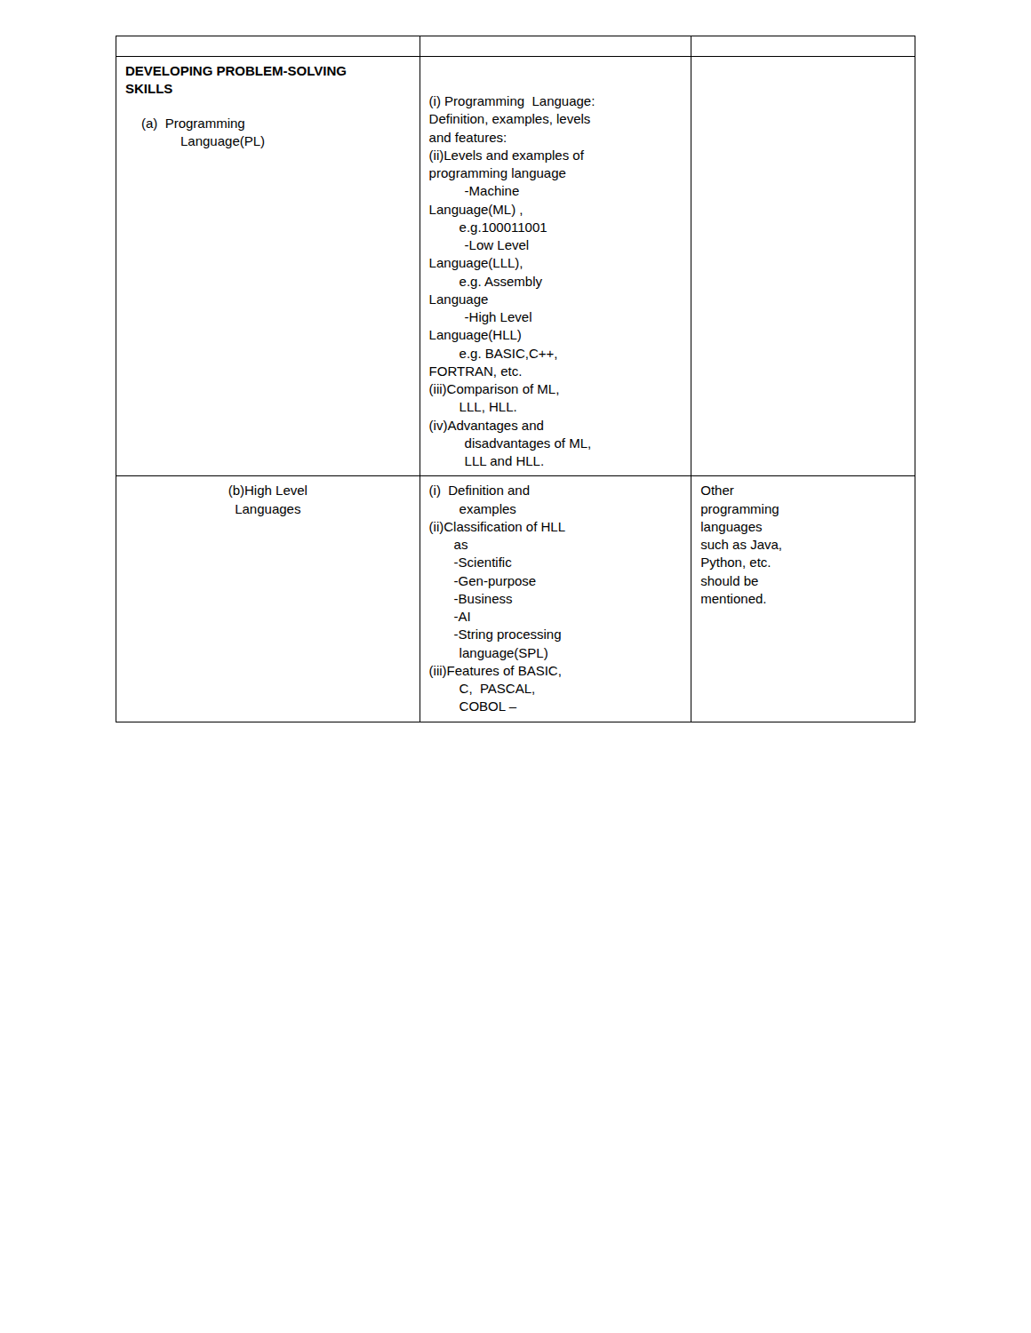| DEVELOPING PROBLEM-SOLVING SKILLS (a) Programming Language(PL) | (i) Programming Language: Definition, examples, levels and features: (ii)Levels and examples of programming language -Machine Language(ML) , e.g.100011001 -Low Level Language(LLL), e.g. Assembly Language -High Level Language(HLL) e.g. BASIC,C++, FORTRAN, etc. (iii)Comparison of ML, LLL, HLL. (iv)Advantages and disadvantages of ML, LLL and HLL. | |
| (b)High Level Languages | (i) Definition and examples (ii)Classification of HLL as -Scientific -Gen-purpose -Business -AI -String processing language(SPL) (iii)Features of BASIC, C, PASCAL, COBOL – | Other programming languages such as Java, Python, etc. should be mentioned. |